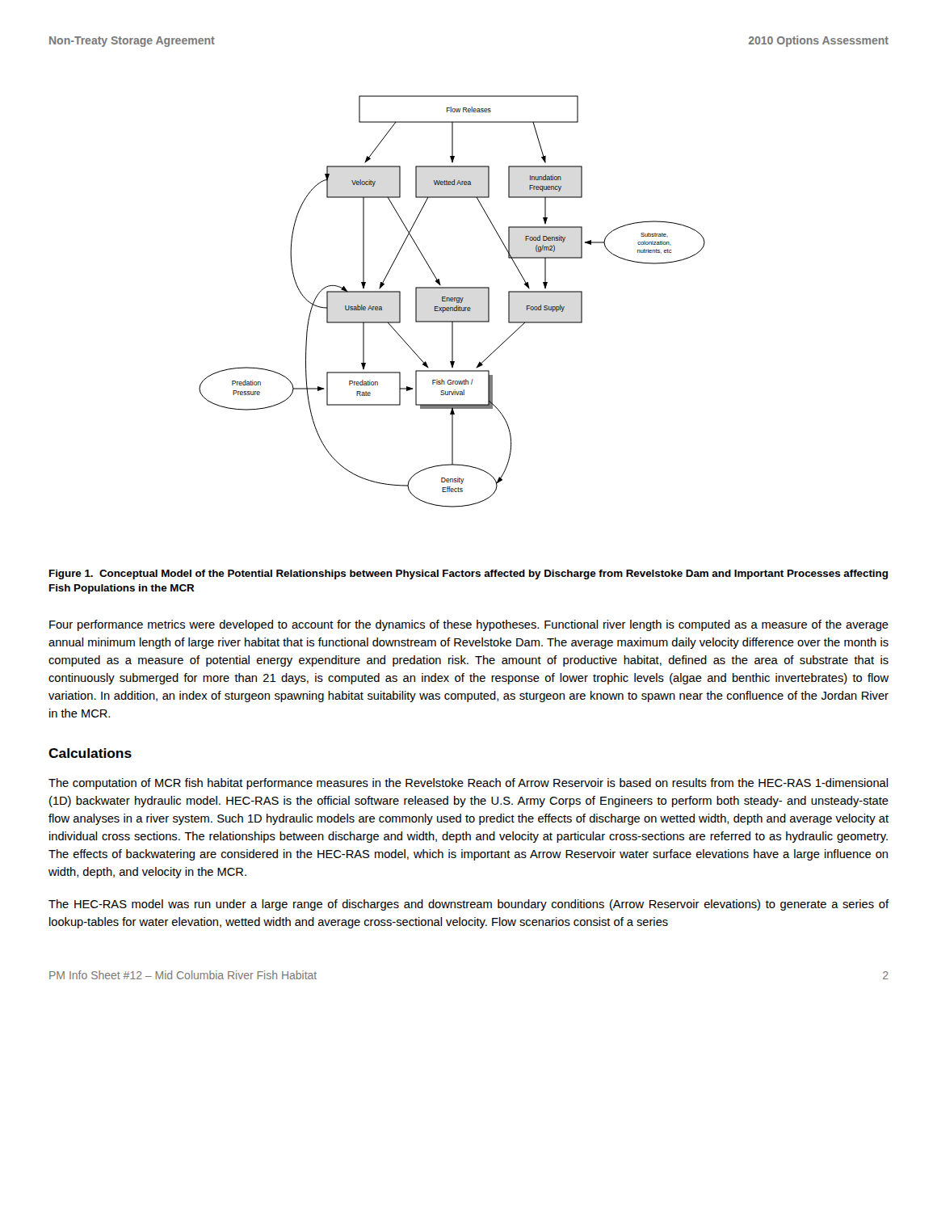Non-Treaty Storage Agreement 2010 Options Assessment
Flow Releases Velocity Wetted Area Inundation Frequency Food Density (g/m2) Substrate, colonization, nutrients, etc Usable Area Energy Expenditure Food Supply Predation Pressure Predation Rate Fish Growth / Survival Density Effects
Figure 1. Conceptual Model of the Potential Relationships between Physical Factors affected by Discharge from Revelstoke Dam and Important Processes affecting Fish Populations in the MCR
Four performance metrics were developed to account for the dynamics of these hypotheses. Functional river length is computed as a measure of the average annual minimum length of large river habitat that is functional downstream of Revelstoke Dam. The average maximum daily velocity difference over the month is computed as a measure of potential energy expenditure and predation risk. The amount of productive habitat, defined as the area of substrate that is continuously submerged for more than 21 days, is computed as an index of the response of lower trophic levels (algae and benthic invertebrates) to flow variation. In addition, an index of sturgeon spawning habitat suitability was computed, as sturgeon are known to spawn near the confluence of the Jordan River in the MCR.
Calculations
The computation of MCR fish habitat performance measures in the Revelstoke Reach of Arrow Reservoir is based on results from the HEC-RAS 1-dimensional (1D) backwater hydraulic model. HEC-RAS is the official software released by the U.S. Army Corps of Engineers to perform both steady- and unsteady-state flow analyses in a river system. Such 1D hydraulic models are commonly used to predict the effects of discharge on wetted width, depth and average velocity at individual cross sections. The relationships between discharge and width, depth and velocity at particular cross-sections are referred to as hydraulic geometry. The effects of backwatering are considered in the HEC-RAS model, which is important as Arrow Reservoir water surface elevations have a large influence on width, depth, and velocity in the MCR.
The HEC-RAS model was run under a large range of discharges and downstream boundary conditions (Arrow Reservoir elevations) to generate a series of lookup-tables for water elevation, wetted width and average cross-sectional velocity. Flow scenarios consist of a series
PM Info Sheet #12 – Mid Columbia River Fish Habitat 2